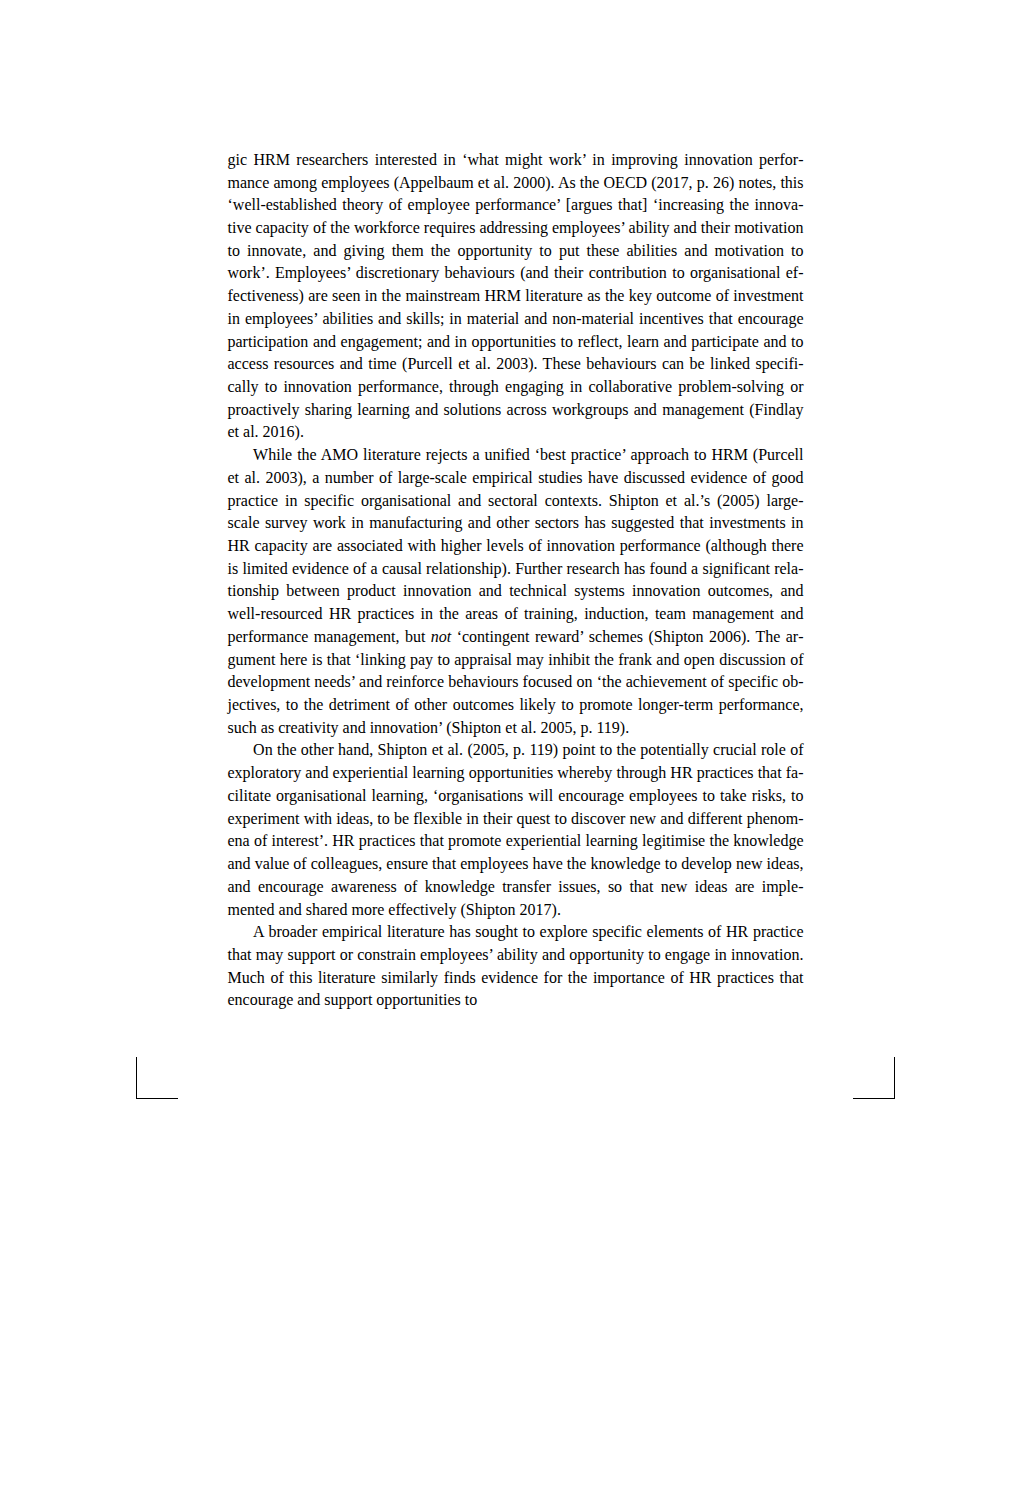gic HRM researchers interested in ‘what might work’ in improving innovation performance among employees (Appelbaum et al. 2000). As the OECD (2017, p. 26) notes, this ‘well-established theory of employee performance’ [argues that] ‘increasing the innovative capacity of the workforce requires addressing employees’ ability and their motivation to innovate, and giving them the opportunity to put these abilities and motivation to work’. Employees’ discretionary behaviours (and their contribution to organisational effectiveness) are seen in the mainstream HRM literature as the key outcome of investment in employees’ abilities and skills; in material and non-material incentives that encourage participation and engagement; and in opportunities to reflect, learn and participate and to access resources and time (Purcell et al. 2003). These behaviours can be linked specifically to innovation performance, through engaging in collaborative problem-solving or proactively sharing learning and solutions across workgroups and management (Findlay et al. 2016).
While the AMO literature rejects a unified ‘best practice’ approach to HRM (Purcell et al. 2003), a number of large-scale empirical studies have discussed evidence of good practice in specific organisational and sectoral contexts. Shipton et al.’s (2005) large-scale survey work in manufacturing and other sectors has suggested that investments in HR capacity are associated with higher levels of innovation performance (although there is limited evidence of a causal relationship). Further research has found a significant relationship between product innovation and technical systems innovation outcomes, and well-resourced HR practices in the areas of training, induction, team management and performance management, but not ‘contingent reward’ schemes (Shipton 2006). The argument here is that ‘linking pay to appraisal may inhibit the frank and open discussion of development needs’ and reinforce behaviours focused on ‘the achievement of specific objectives, to the detriment of other outcomes likely to promote longer-term performance, such as creativity and innovation’ (Shipton et al. 2005, p. 119).
On the other hand, Shipton et al. (2005, p. 119) point to the potentially crucial role of exploratory and experiential learning opportunities whereby through HR practices that facilitate organisational learning, ‘organisations will encourage employees to take risks, to experiment with ideas, to be flexible in their quest to discover new and different phenomena of interest’. HR practices that promote experiential learning legitimise the knowledge and value of colleagues, ensure that employees have the knowledge to develop new ideas, and encourage awareness of knowledge transfer issues, so that new ideas are implemented and shared more effectively (Shipton 2017).
A broader empirical literature has sought to explore specific elements of HR practice that may support or constrain employees’ ability and opportunity to engage in innovation. Much of this literature similarly finds evidence for the importance of HR practices that encourage and support opportunities to